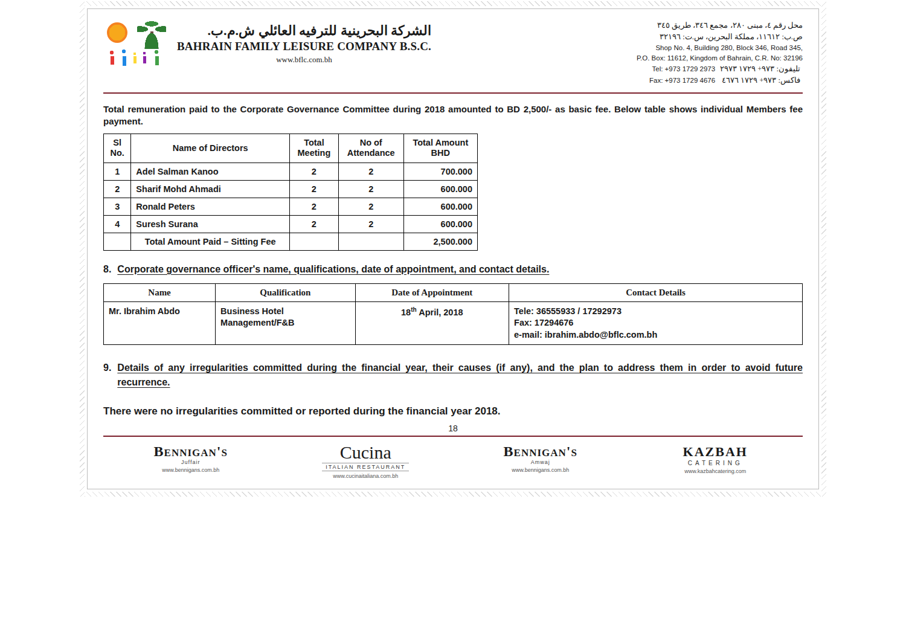الشركة البحرينية للترفيه العائلي ش.م.ب.
BAHRAIN FAMILY LEISURE COMPANY B.S.C.
www.bflc.com.bh
محل رقم ٤، مبنى ٢٨٠، مجمع ٣٤٦، طريق ٣٤٥
ص.ب: ١١٦١٢، مملكة البحرين، س.ت: ٣٢١٩٦
Shop No. 4, Building 280, Block 346, Road 345,
P.O. Box: 11612, Kingdom of Bahrain, C.R. No: 32196
| Tel: +973 1729 2973 | تليفون: ٩٧٣+ ١٧٢٩ ٢٩٧٣ |
| Fax: +973 1729 4676 | فاكس: ٩٧٣+ ١٧٢٩ ٤٦٧٦ |
Total remuneration paid to the Corporate Governance Committee during 2018 amounted to BD 2,500/- as basic fee. Below table shows individual Members fee payment.
| Sl No. | Name of Directors | Total Meeting | No of Attendance | Total Amount BHD |
| --- | --- | --- | --- | --- |
| 1 | Adel Salman Kanoo | 2 | 2 | 700.000 |
| 2 | Sharif Mohd Ahmadi | 2 | 2 | 600.000 |
| 3 | Ronald Peters | 2 | 2 | 600.000 |
| 4 | Suresh Surana | 2 | 2 | 600.000 |
| | Total Amount Paid – Sitting Fee | | | 2,500.000 |
8. Corporate governance officer's name, qualifications, date of appointment, and contact details.
| Name | Qualification | Date of Appointment | Contact Details |
| --- | --- | --- | --- |
| Mr. Ibrahim Abdo | Business Hotel Management/F&B | 18 th April, 2018 | Tele: 36555933 / 17292973 Fax: 17294676 e-mail: ibrahim.abdo@bflc.com.bh |
9. Details of any irregularities committed during the financial year, their causes (if any), and the plan to address them in order to avoid future recurrence.
There were no irregularities committed or reported during the financial year 2018.
18
Bennigan's
Juffair
www.bennigans.com.bh
Cucina
ITALIAN RESTAURANT
www.cucinaitaliana.com.bh
Bennigan's
Amwaj
www.bennigans.com.bh
KAZBAH
CATERING
www.kazbahcatering.com